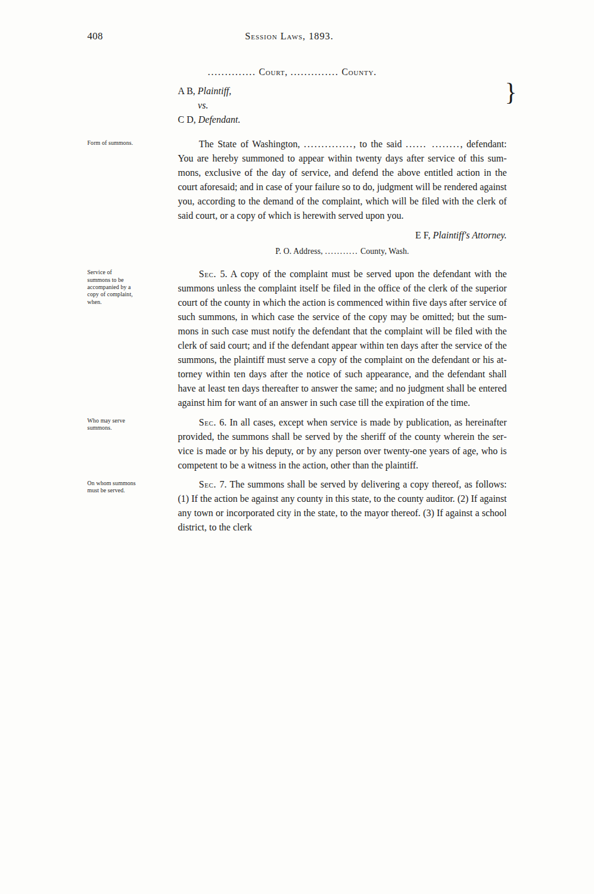408 Session Laws, 1893.
.............. Court, .............. County.
}
A B, Plaintiff,
vs.
C D, Defendant.
Form of summons.
The State of Washington, .............., to the said ...... ........, defendant: You are hereby summoned to appear within twenty days after service of this summons, exclusive of the day of service, and defend the above entitled action in the court aforesaid; and in case of your failure so to do, judgment will be rendered against you, according to the demand of the complaint, which will be filed with the clerk of said court, or a copy of which is herewith served upon you.
E F, Plaintiff's Attorney.
P. O. Address, ........... County, Wash.
Service of summons to be accompanied by a copy of complaint, when.
Sec. 5. A copy of the complaint must be served upon the defendant with the summons unless the complaint itself be filed in the office of the clerk of the superior court of the county in which the action is commenced within five days after service of such summons, in which case the service of the copy may be omitted; but the summons in such case must notify the defendant that the complaint will be filed with the clerk of said court; and if the defendant appear within ten days after the service of the summons, the plaintiff must serve a copy of the complaint on the defendant or his attorney within ten days after the notice of such appearance, and the defendant shall have at least ten days thereafter to answer the same; and no judgment shall be entered against him for want of an answer in such case till the expiration of the time.
Who may serve summons.
Sec. 6. In all cases, except when service is made by publication, as hereinafter provided, the summons shall be served by the sheriff of the county wherein the service is made or by his deputy, or by any person over twenty-one years of age, who is competent to be a witness in the action, other than the plaintiff.
On whom summons must be served.
Sec. 7. The summons shall be served by delivering a copy thereof, as follows: (1) If the action be against any county in this state, to the county auditor. (2) If against any town or incorporated city in the state, to the mayor thereof. (3) If against a school district, to the clerk